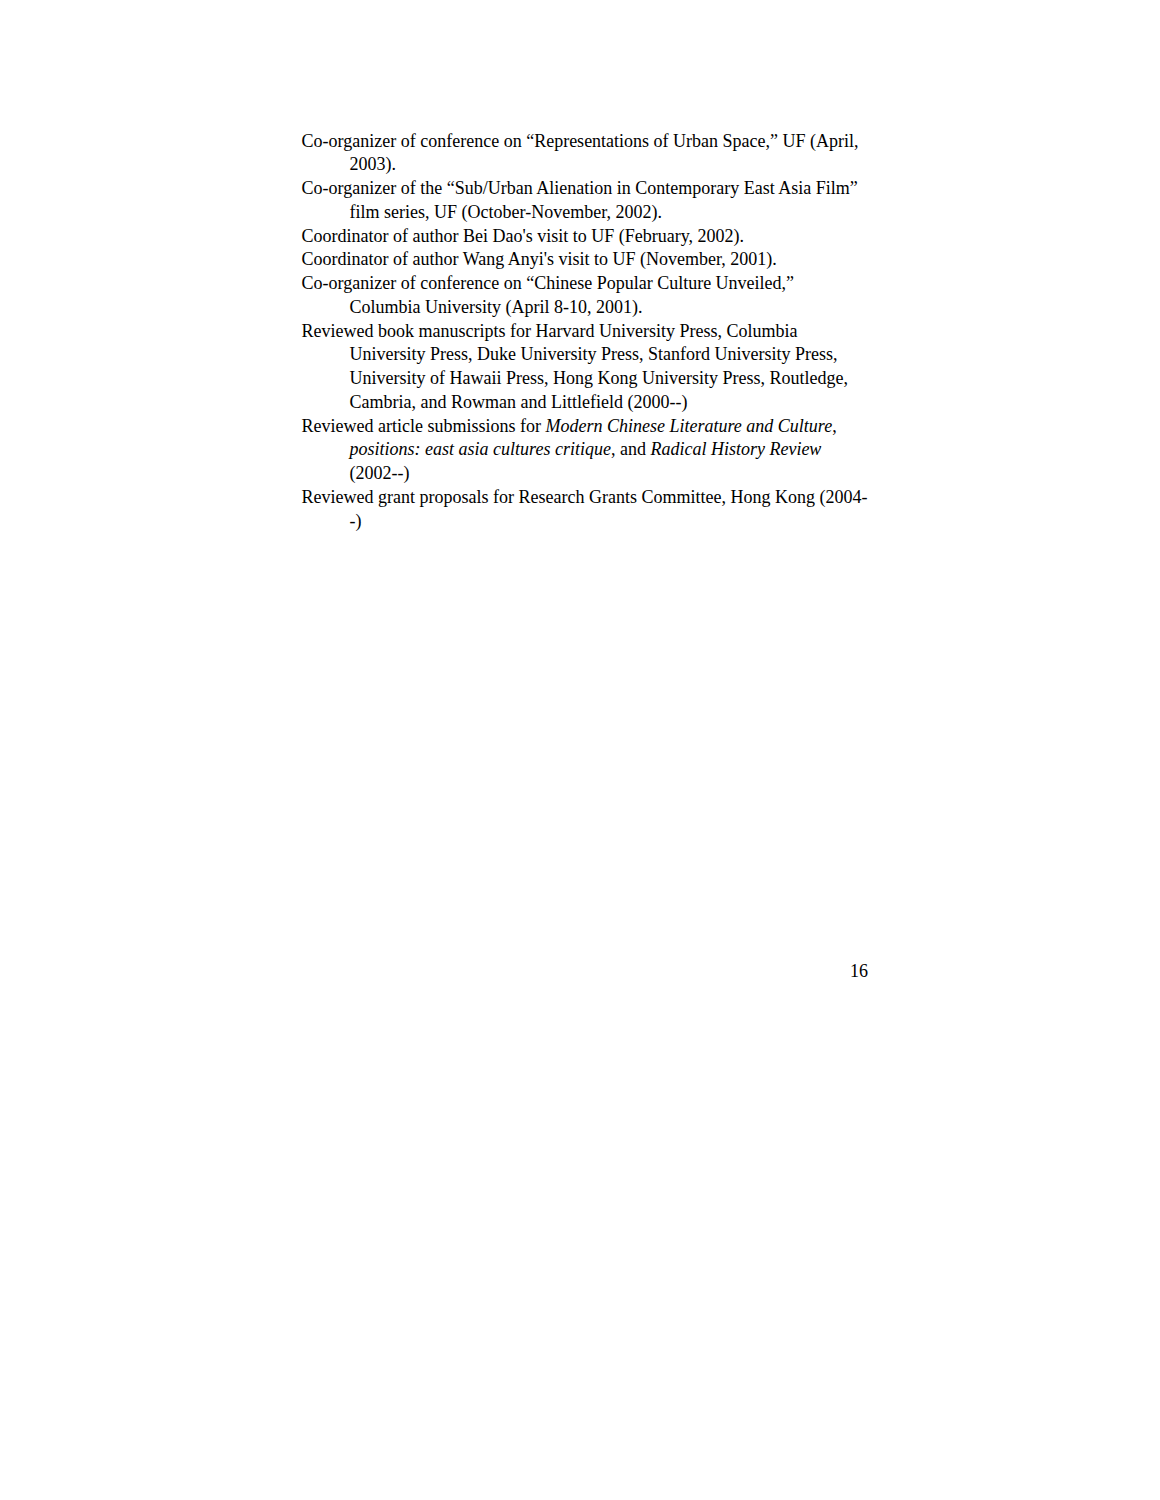Co-organizer of conference on “Representations of Urban Space,” UF (April, 2003).
Co-organizer of the “Sub/Urban Alienation in Contemporary East Asia Film” film series, UF (October-November, 2002).
Coordinator of author Bei Dao's visit to UF (February, 2002).
Coordinator of author Wang Anyi's visit to UF (November, 2001).
Co-organizer of conference on “Chinese Popular Culture Unveiled,” Columbia University (April 8-10, 2001).
Reviewed book manuscripts for Harvard University Press, Columbia University Press, Duke University Press, Stanford University Press, University of Hawaii Press, Hong Kong University Press, Routledge, Cambria, and Rowman and Littlefield (2000--)
Reviewed article submissions for Modern Chinese Literature and Culture, positions: east asia cultures critique, and Radical History Review (2002--)
Reviewed grant proposals for Research Grants Committee, Hong Kong (2004--)
16